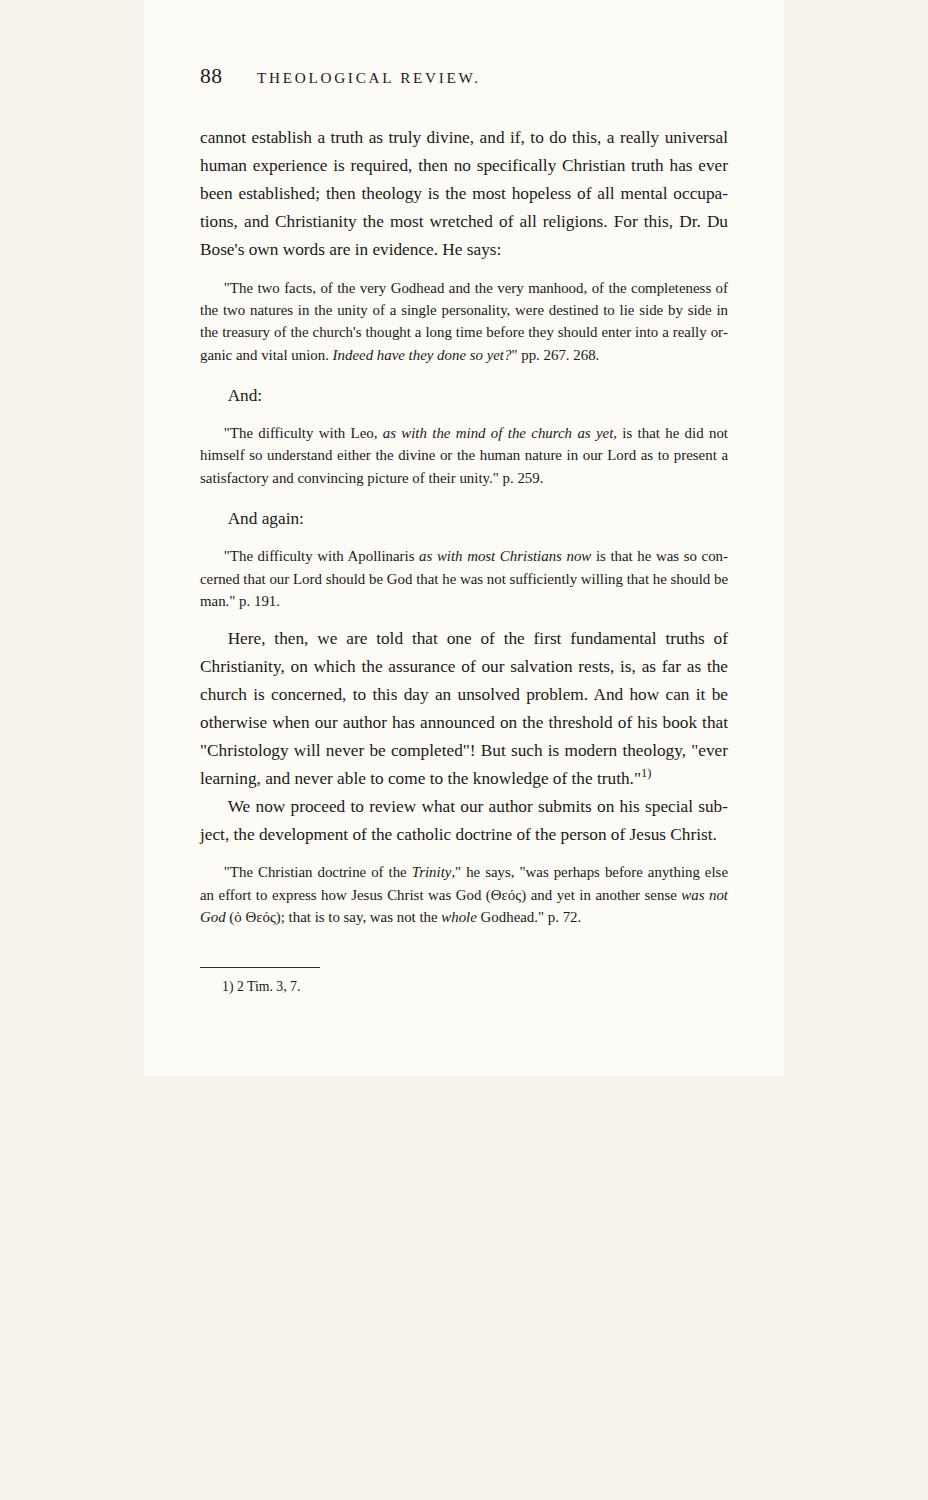88 Theological Review.
cannot establish a truth as truly divine, and if, to do this, a really universal human experience is required, then no specifically Christian truth has ever been established; then theology is the most hopeless of all mental occupations, and Christianity the most wretched of all religions. For this, Dr. Du Bose's own words are in evidence. He says:
"The two facts, of the very Godhead and the very manhood, of the completeness of the two natures in the unity of a single personality, were destined to lie side by side in the treasury of the church's thought a long time before they should enter into a really organic and vital union. Indeed have they done so yet?" pp. 267. 268.
And:
"The difficulty with Leo, as with the mind of the church as yet, is that he did not himself so understand either the divine or the human nature in our Lord as to present a satisfactory and convincing picture of their unity." p. 259.
And again:
"The difficulty with Apollinaris as with most Christians now is that he was so concerned that our Lord should be God that he was not sufficiently willing that he should be man." p. 191.
Here, then, we are told that one of the first fundamental truths of Christianity, on which the assurance of our salvation rests, is, as far as the church is concerned, to this day an unsolved problem. And how can it be otherwise when our author has announced on the threshold of his book that "Christology will never be completed"! But such is modern theology, "ever learning, and never able to come to the knowledge of the truth."1)
We now proceed to review what our author submits on his special subject, the development of the catholic doctrine of the person of Jesus Christ.
"The Christian doctrine of the Trinity," he says, "was perhaps before anything else an effort to express how Jesus Christ was God (Θεός) and yet in another sense was not God (ὁ Θεός); that is to say, was not the whole Godhead." p. 72.
1) 2 Tim. 3, 7.